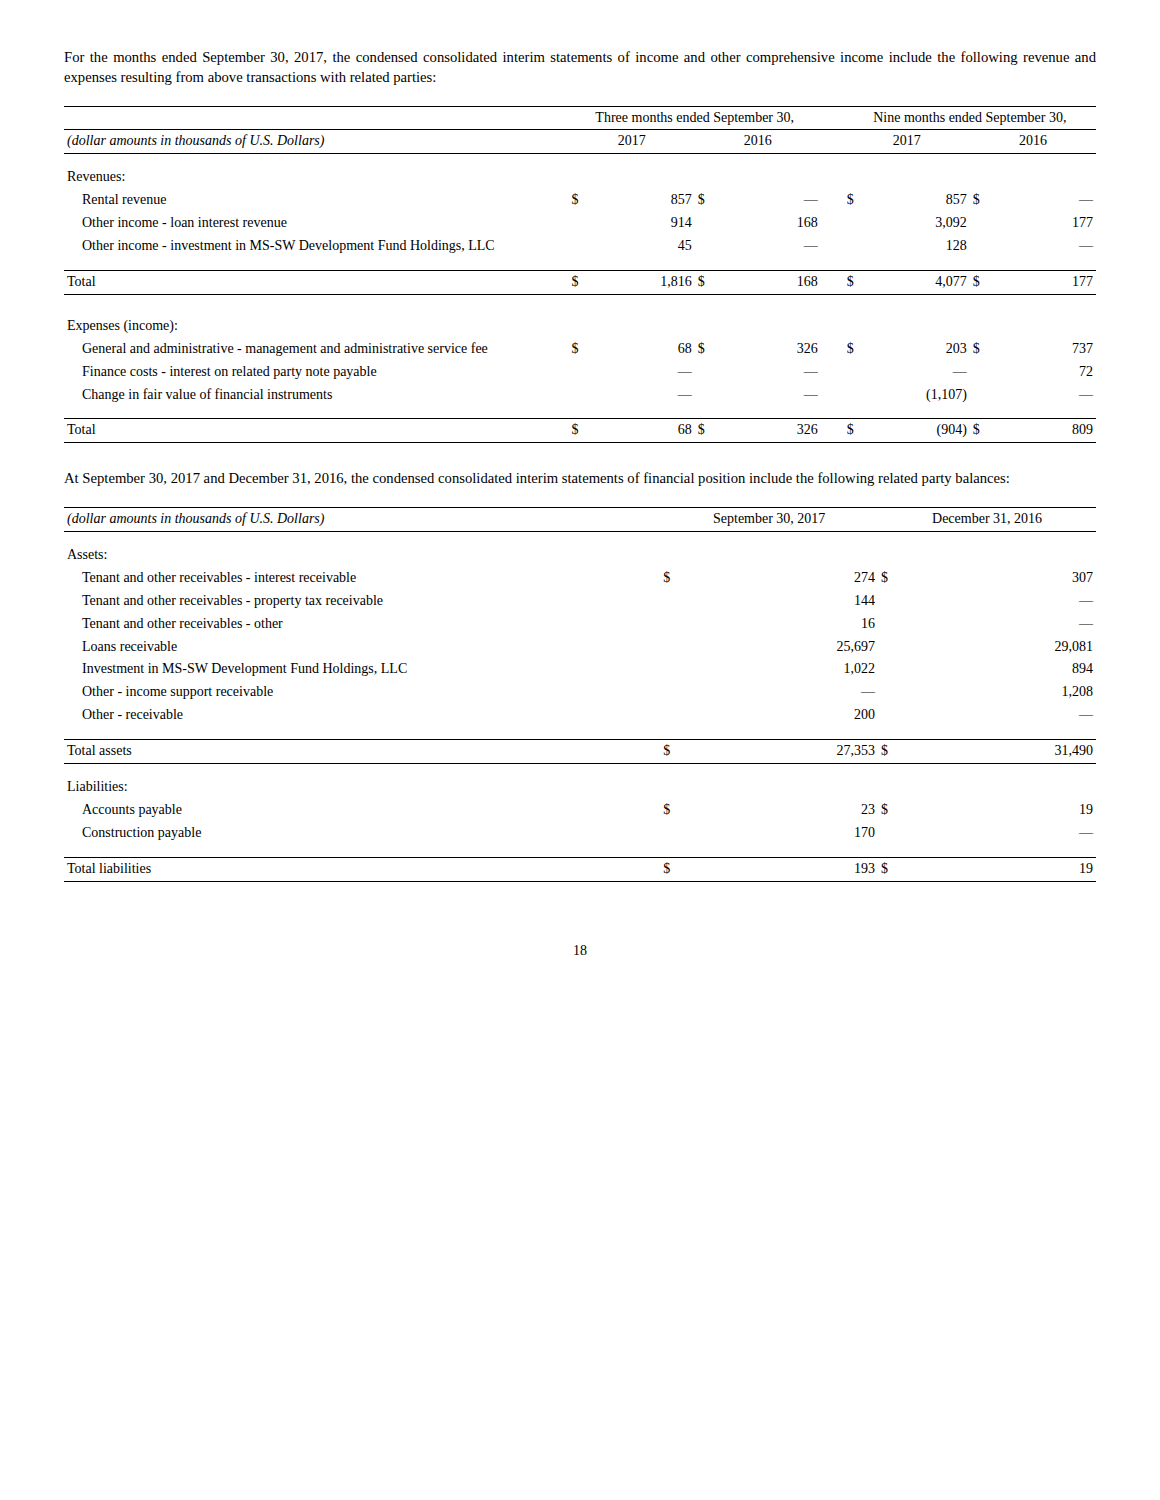For the months ended September 30, 2017, the condensed consolidated interim statements of income and other comprehensive income include the following revenue and expenses resulting from above transactions with related parties:
| | Three months ended September 30, | | Nine months ended September 30, |
| --- | --- | --- | --- |
| (dollar amounts in thousands of U.S. Dollars) | 2017 | 2016 | | 2017 | 2016 |
| Revenues: | |
| Rental revenue | $ | 857 | $ | — | | $ | 857 | $ | — |
| Other income - loan interest revenue | | 914 | | 168 | | | 3,092 | | 177 |
| Other income - investment in MS-SW Development Fund Holdings, LLC | | 45 | | — | | | 128 | | — |
| Total | $ | 1,816 | $ | 168 | | $ | 4,077 | $ | 177 |
| Expenses (income): | |
| General and administrative - management and administrative service fee | $ | 68 | $ | 326 | | $ | 203 | $ | 737 |
| Finance costs - interest on related party note payable | | — | | — | | | — | | 72 |
| Change in fair value of financial instruments | | — | | — | | | (1,107) | | — |
| Total | $ | 68 | $ | 326 | | $ | (904) | $ | 809 |
At September 30, 2017 and December 31, 2016, the condensed consolidated interim statements of financial position include the following related party balances:
| (dollar amounts in thousands of U.S. Dollars) | September 30, 2017 | December 31, 2016 |
| Assets: | |
| Tenant and other receivables - interest receivable | $ | 274 | $ | 307 |
| Tenant and other receivables - property tax receivable | | 144 | | — |
| Tenant and other receivables - other | | 16 | | — |
| Loans receivable | | 25,697 | | 29,081 |
| Investment in MS-SW Development Fund Holdings, LLC | | 1,022 | | 894 |
| Other - income support receivable | | — | | 1,208 |
| Other - receivable | | 200 | | — |
| Total assets | $ | 27,353 | $ | 31,490 |
| Liabilities: | |
| Accounts payable | $ | 23 | $ | 19 |
| Construction payable | | 170 | | — |
| Total liabilities | $ | 193 | $ | 19 |
18